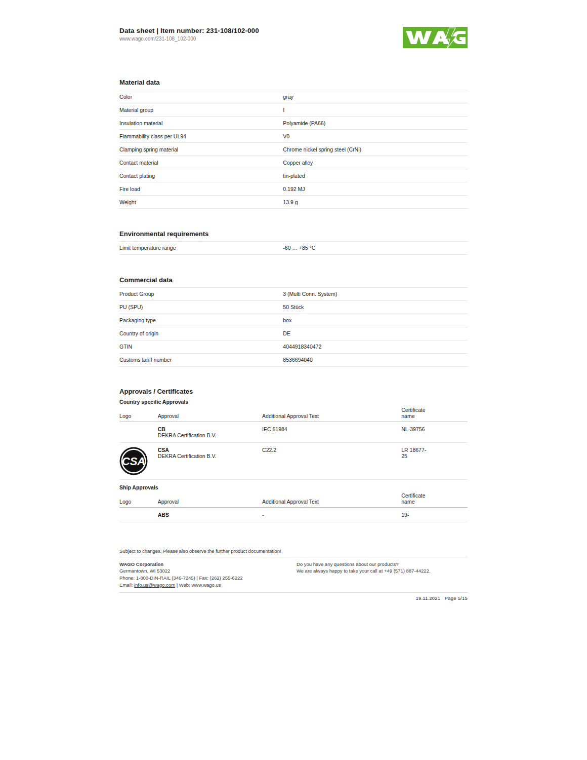Data sheet | Item number: 231-108/102-000
www.wago.com/231-108_102-000
Material data
| Color | gray |
| Material group | I |
| Insulation material | Polyamide (PA66) |
| Flammability class per UL94 | V0 |
| Clamping spring material | Chrome nickel spring steel (CrNi) |
| Contact material | Copper alloy |
| Contact plating | tin-plated |
| Fire load | 0.192 MJ |
| Weight | 13.9 g |
Environmental requirements
| Limit temperature range | -60 … +85 °C |
Commercial data
| Product Group | 3 (Multi Conn. System) |
| PU (SPU) | 50 Stück |
| Packaging type | box |
| Country of origin | DE |
| GTIN | 4044918340472 |
| Customs tariff number | 8536694040 |
Approvals / Certificates
Country specific Approvals
| Logo | Approval | Additional Approval Text | Certificate name |
| --- | --- | --- | --- |
| | CB DEKRA Certification B.V. | IEC 61984 | NL-39756 |
| CSA | CSA DEKRA Certification B.V. | C22.2 | LR 18677- 25 |
Ship Approvals
| Logo | Approval | Additional Approval Text | Certificate name |
| --- | --- | --- | --- |
| | ABS | - | 19- |
Subject to changes. Please also observe the further product documentation!
WAGO Corporation
Germantown, WI 53022
Phone: 1-800-DIN-RAIL (346-7245) | Fax: (262) 255-6222
Email: info.us@wago.com | Web: www.wago.us
Do you have any questions about our products?
We are always happy to take your call at +49 (571) 887-44222.
19.11.2021 Page 5/15